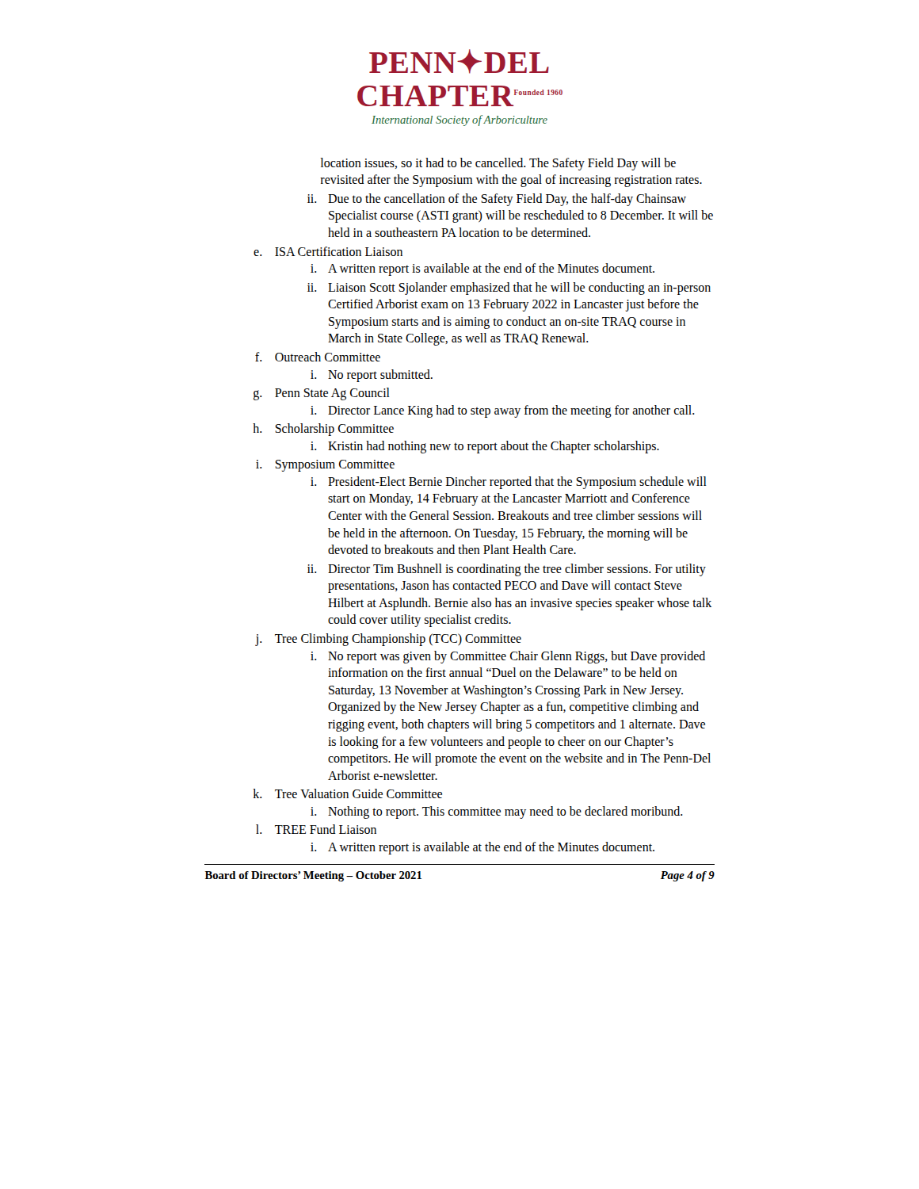PENN✦DEL
CHAPTERFounded 1960
International Society of Arboriculture
location issues, so it had to be cancelled. The Safety Field Day will be revisited after the Symposium with the goal of increasing registration rates.
Due to the cancellation of the Safety Field Day, the half-day Chainsaw Specialist course (ASTI grant) will be rescheduled to 8 December. It will be held in a southeastern PA location to be determined.
ISA Certification Liaison
A written report is available at the end of the Minutes document.
Liaison Scott Sjolander emphasized that he will be conducting an in-person Certified Arborist exam on 13 February 2022 in Lancaster just before the Symposium starts and is aiming to conduct an on-site TRAQ course in March in State College, as well as TRAQ Renewal.
Outreach Committee
No report submitted.
Penn State Ag Council
Director Lance King had to step away from the meeting for another call.
Scholarship Committee
Kristin had nothing new to report about the Chapter scholarships.
Symposium Committee
President-Elect Bernie Dincher reported that the Symposium schedule will start on Monday, 14 February at the Lancaster Marriott and Conference Center with the General Session. Breakouts and tree climber sessions will be held in the afternoon. On Tuesday, 15 February, the morning will be devoted to breakouts and then Plant Health Care.
Director Tim Bushnell is coordinating the tree climber sessions. For utility presentations, Jason has contacted PECO and Dave will contact Steve Hilbert at Asplundh. Bernie also has an invasive species speaker whose talk could cover utility specialist credits.
Tree Climbing Championship (TCC) Committee
No report was given by Committee Chair Glenn Riggs, but Dave provided information on the first annual “Duel on the Delaware” to be held on Saturday, 13 November at Washington’s Crossing Park in New Jersey. Organized by the New Jersey Chapter as a fun, competitive climbing and rigging event, both chapters will bring 5 competitors and 1 alternate. Dave is looking for a few volunteers and people to cheer on our Chapter’s competitors. He will promote the event on the website and in The Penn-Del Arborist e-newsletter.
Tree Valuation Guide Committee
Nothing to report. This committee may need to be declared moribund.
TREE Fund Liaison
A written report is available at the end of the Minutes document.
Board of Directors’ Meeting – October 2021 Page 4 of 9